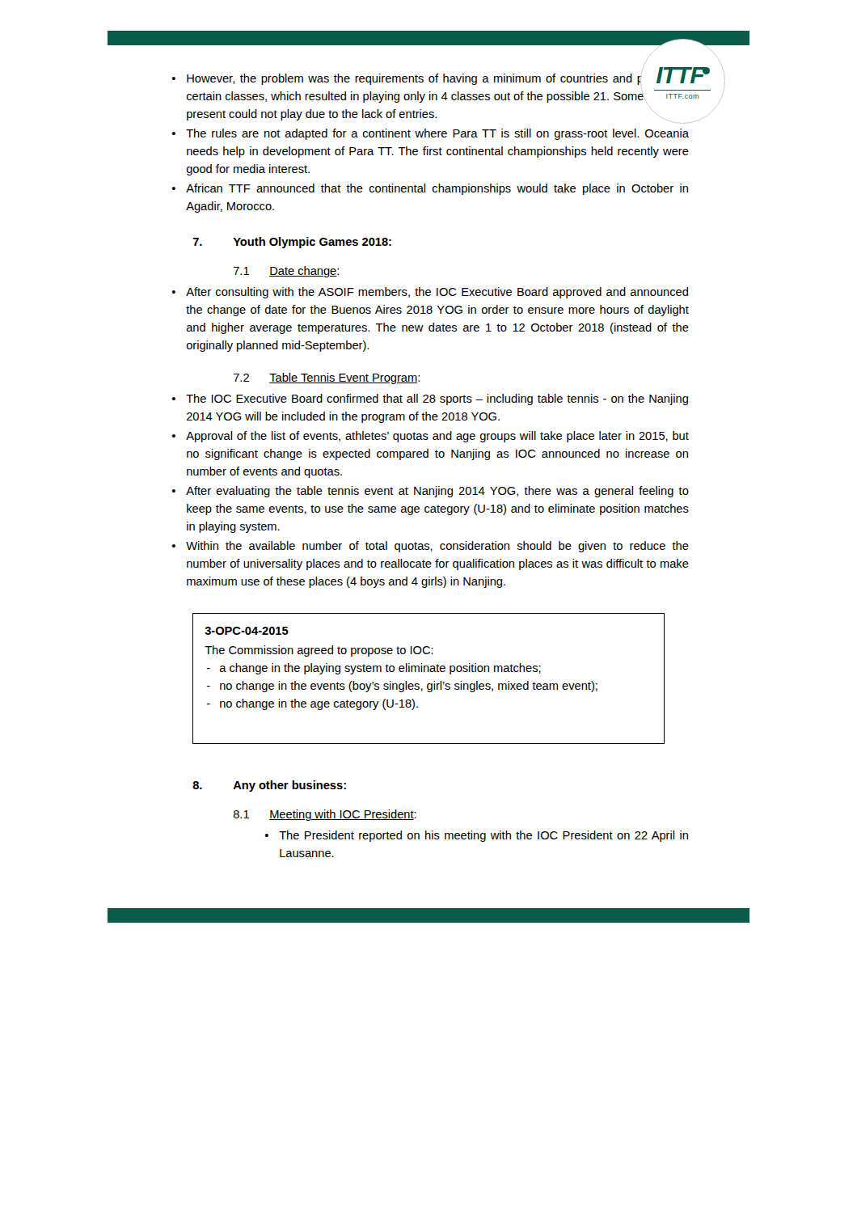ITTF
ITTF.com
However, the problem was the requirements of having a minimum of countries and players in certain classes, which resulted in playing only in 4 classes out of the possible 21. Some athletes present could not play due to the lack of entries.
The rules are not adapted for a continent where Para TT is still on grass-root level. Oceania needs help in development of Para TT. The first continental championships held recently were good for media interest.
African TTF announced that the continental championships would take place in October in Agadir, Morocco.
7. Youth Olympic Games 2018:
7.1 Date change:
After consulting with the ASOIF members, the IOC Executive Board approved and announced the change of date for the Buenos Aires 2018 YOG in order to ensure more hours of daylight and higher average temperatures. The new dates are 1 to 12 October 2018 (instead of the originally planned mid-September).
7.2 Table Tennis Event Program:
The IOC Executive Board confirmed that all 28 sports – including table tennis - on the Nanjing 2014 YOG will be included in the program of the 2018 YOG.
Approval of the list of events, athletes’ quotas and age groups will take place later in 2015, but no significant change is expected compared to Nanjing as IOC announced no increase on number of events and quotas.
After evaluating the table tennis event at Nanjing 2014 YOG, there was a general feeling to keep the same events, to use the same age category (U-18) and to eliminate position matches in playing system.
Within the available number of total quotas, consideration should be given to reduce the number of universality places and to reallocate for qualification places as it was difficult to make maximum use of these places (4 boys and 4 girls) in Nanjing.
3-OPC-04-2015
The Commission agreed to propose to IOC:
a change in the playing system to eliminate position matches;
no change in the events (boy’s singles, girl’s singles, mixed team event);
no change in the age category (U-18).
8. Any other business:
8.1 Meeting with IOC President:
The President reported on his meeting with the IOC President on 22 April in Lausanne.
Page 5